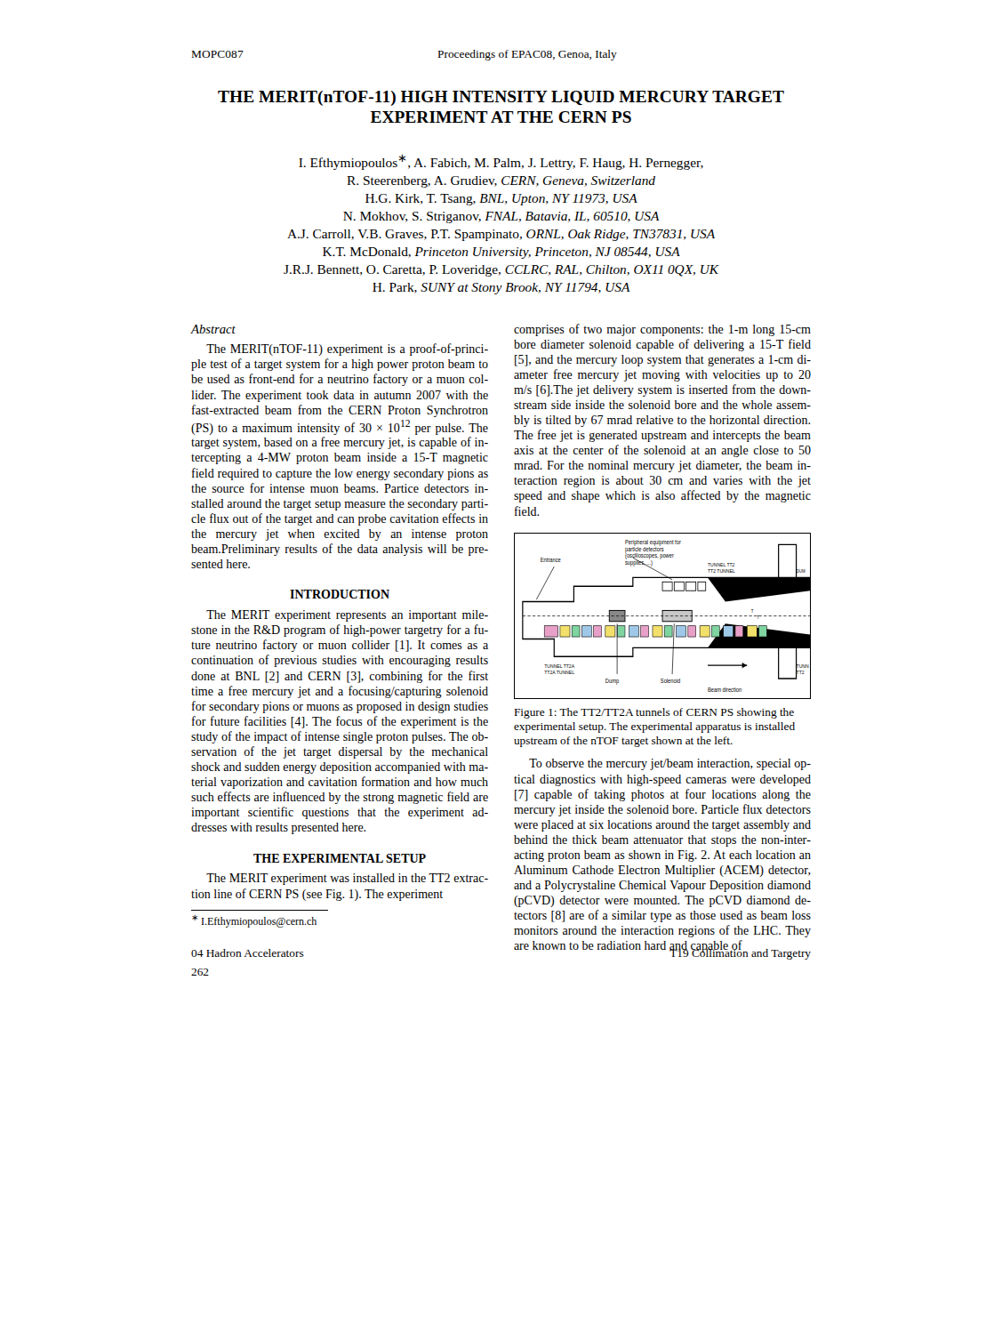MOPC087
Proceedings of EPAC08, Genoa, Italy
THE MERIT(nTOF-11) HIGH INTENSITY LIQUID MERCURY TARGET
EXPERIMENT AT THE CERN PS
I. Efthymiopoulos∗, A. Fabich, M. Palm, J. Lettry, F. Haug, H. Pernegger, R. Steerenberg, A. Grudiev, CERN, Geneva, Switzerland H.G. Kirk, T. Tsang, BNL, Upton, NY 11973, USA N. Mokhov, S. Striganov, FNAL, Batavia, IL, 60510, USA A.J. Carroll, V.B. Graves, P.T. Spampinato, ORNL, Oak Ridge, TN37831, USA K.T. McDonald, Princeton University, Princeton, NJ 08544, USA J.R.J. Bennett, O. Caretta, P. Loveridge, CCLRC, RAL, Chilton, OX11 0QX, UK H. Park, SUNY at Stony Brook, NY 11794, USA
Abstract
The MERIT(nTOF-11) experiment is a proof-of-principle test of a target system for a high power proton beam to be used as front-end for a neutrino factory or a muon collider. The experiment took data in autumn 2007 with the fast-extracted beam from the CERN Proton Synchrotron (PS) to a maximum intensity of 30 × 1012 per pulse. The target system, based on a free mercury jet, is capable of intercepting a 4-MW proton beam inside a 15-T magnetic field required to capture the low energy secondary pions as the source for intense muon beams. Partice detectors installed around the target setup measure the secondary particle flux out of the target and can probe cavitation effects in the mercury jet when excited by an intense proton beam.Preliminary results of the data analysis will be presented here.
Introduction
The MERIT experiment represents an important milestone in the R&D program of high-power targetry for a future neutrino factory or muon collider [1]. It comes as a continuation of previous studies with encouraging results done at BNL [2] and CERN [3], combining for the first time a free mercury jet and a focusing/capturing solenoid for secondary pions or muons as proposed in design studies for future facilities [4]. The focus of the experiment is the study of the impact of intense single proton pulses. The observation of the jet target dispersal by the mechanical shock and sudden energy deposition accompanied with material vaporization and cavitation formation and how much such effects are influenced by the strong magnetic field are important scientific questions that the experiment addresses with results presented here.
The Experimental Setup
The MERIT experiment was installed in the TT2 extraction line of CERN PS (see Fig. 1). The experiment
∗ I.Efthymiopoulos@cern.ch
comprises of two major components: the 1-m long 15-cm bore diameter solenoid capable of delivering a 15-T field [5], and the mercury loop system that generates a 1-cm diameter free mercury jet moving with velocities up to 20 m/s [6].The jet delivery system is inserted from the downstream side inside the solenoid bore and the whole assembly is tilted by 67 mrad relative to the horizontal direction. The free jet is generated upstream and intercepts the beam axis at the center of the solenoid at an angle close to 50 mrad. For the nominal mercury jet diameter, the beam interaction region is about 30 cm and varies with the jet speed and shape which is also affected by the magnetic field.
Entrance Peripheral equipment for particle detectors (oscilloscopes, power supplies, ...) TUNNEL TT2 TT2 TUNNEL DUM TUNNEL TT2A TT2A TUNNEL TUNN TT2 Dump Solenoid Beam direction T T
Figure 1: The TT2/TT2A tunnels of CERN PS showing the experimental setup. The experimental apparatus is installed upstream of the nTOF target shown at the left.
To observe the mercury jet/beam interaction, special optical diagnostics with high-speed cameras were developed [7] capable of taking photos at four locations along the mercury jet inside the solenoid bore. Particle flux detectors were placed at six locations around the target assembly and behind the thick beam attenuator that stops the non-interacting proton beam as shown in Fig. 2. At each location an Aluminum Cathode Electron Multiplier (ACEM) detector, and a Polycrystaline Chemical Vapour Deposition diamond (pCVD) detector were mounted. The pCVD diamond detectors [8] are of a similar type as those used as beam loss monitors around the interaction regions of the LHC. They are known to be radiation hard and capable of
04 Hadron Accelerators
T19 Collimation and Targetry
262